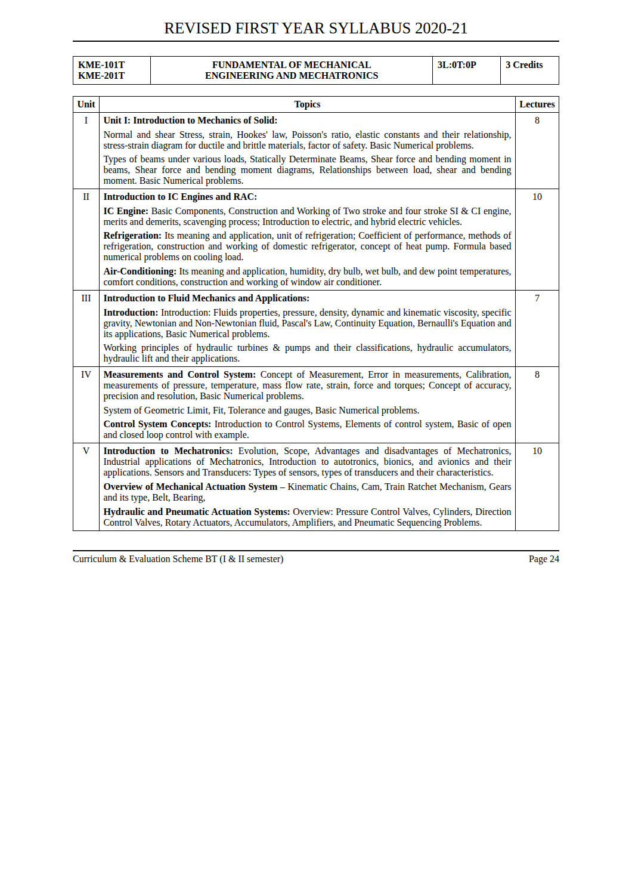REVISED FIRST YEAR SYLLABUS 2020-21
| KME-101T KME-201T | FUNDAMENTAL OF MECHANICAL ENGINEERING AND MECHATRONICS | 3L:0T:0P | 3 Credits |
| Unit | Topics | Lectures |
| --- | --- | --- |
| I | Unit I: Introduction to Mechanics of Solid: Normal and shear Stress, strain, Hookes' law, Poisson's ratio, elastic constants and their relationship, stress-strain diagram for ductile and brittle materials, factor of safety. Basic Numerical problems. Types of beams under various loads, Statically Determinate Beams, Shear force and bending moment in beams, Shear force and bending moment diagrams, Relationships between load, shear and bending moment. Basic Numerical problems. | 8 |
| II | Introduction to IC Engines and RAC: IC Engine: Basic Components, Construction and Working of Two stroke and four stroke SI & CI engine, merits and demerits, scavenging process; Introduction to electric, and hybrid electric vehicles. Refrigeration: Its meaning and application, unit of refrigeration; Coefficient of performance, methods of refrigeration, construction and working of domestic refrigerator, concept of heat pump. Formula based numerical problems on cooling load. Air-Conditioning: Its meaning and application, humidity, dry bulb, wet bulb, and dew point temperatures, comfort conditions, construction and working of window air conditioner. | 10 |
| III | Introduction to Fluid Mechanics and Applications: Introduction: Introduction: Fluids properties, pressure, density, dynamic and kinematic viscosity, specific gravity, Newtonian and Non-Newtonian fluid, Pascal's Law, Continuity Equation, Bernaulli's Equation and its applications, Basic Numerical problems. Working principles of hydraulic turbines & pumps and their classifications, hydraulic accumulators, hydraulic lift and their applications. | 7 |
| IV | Measurements and Control System: Concept of Measurement, Error in measurements, Calibration, measurements of pressure, temperature, mass flow rate, strain, force and torques; Concept of accuracy, precision and resolution, Basic Numerical problems. System of Geometric Limit, Fit, Tolerance and gauges, Basic Numerical problems. Control System Concepts: Introduction to Control Systems, Elements of control system, Basic of open and closed loop control with example. | 8 |
| V | Introduction to Mechatronics: Evolution, Scope, Advantages and disadvantages of Mechatronics, Industrial applications of Mechatronics, Introduction to autotronics, bionics, and avionics and their applications. Sensors and Transducers: Types of sensors, types of transducers and their characteristics. Overview of Mechanical Actuation System – Kinematic Chains, Cam, Train Ratchet Mechanism, Gears and its type, Belt, Bearing, Hydraulic and Pneumatic Actuation Systems: Overview: Pressure Control Valves, Cylinders, Direction Control Valves, Rotary Actuators, Accumulators, Amplifiers, and Pneumatic Sequencing Problems. | 10 |
Curriculum & Evaluation Scheme BT (I & II semester) Page 24